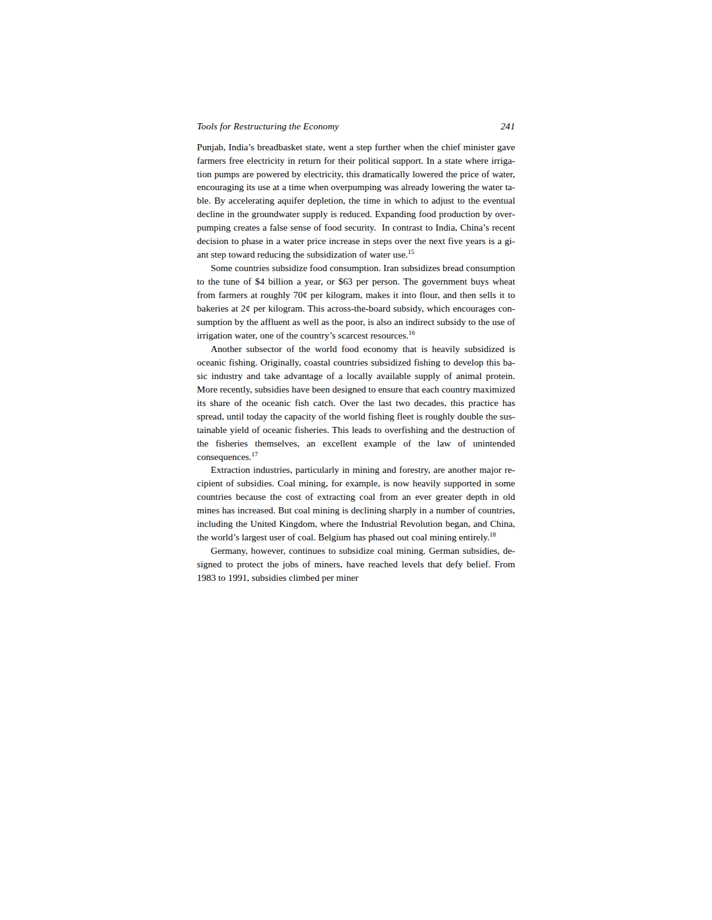Tools for Restructuring the Economy 241
Punjab, India’s breadbasket state, went a step further when the chief minister gave farmers free electricity in return for their political support. In a state where irrigation pumps are powered by electricity, this dramatically lowered the price of water, encouraging its use at a time when overpumping was already lowering the water table. By accelerating aquifer depletion, the time in which to adjust to the eventual decline in the groundwater supply is reduced. Expanding food production by overpumping creates a false sense of food security. In contrast to India, China’s recent decision to phase in a water price increase in steps over the next five years is a giant step toward reducing the subsidization of water use.15
Some countries subsidize food consumption. Iran subsidizes bread consumption to the tune of $4 billion a year, or $63 per person. The government buys wheat from farmers at roughly 70¢ per kilogram, makes it into flour, and then sells it to bakeries at 2¢ per kilogram. This across-the-board subsidy, which encourages consumption by the affluent as well as the poor, is also an indirect subsidy to the use of irrigation water, one of the country’s scarcest resources.16
Another subsector of the world food economy that is heavily subsidized is oceanic fishing. Originally, coastal countries subsidized fishing to develop this basic industry and take advantage of a locally available supply of animal protein. More recently, subsidies have been designed to ensure that each country maximized its share of the oceanic fish catch. Over the last two decades, this practice has spread, until today the capacity of the world fishing fleet is roughly double the sustainable yield of oceanic fisheries. This leads to overfishing and the destruction of the fisheries themselves, an excellent example of the law of unintended consequences.17
Extraction industries, particularly in mining and forestry, are another major recipient of subsidies. Coal mining, for example, is now heavily supported in some countries because the cost of extracting coal from an ever greater depth in old mines has increased. But coal mining is declining sharply in a number of countries, including the United Kingdom, where the Industrial Revolution began, and China, the world’s largest user of coal. Belgium has phased out coal mining entirely.18
Germany, however, continues to subsidize coal mining. German subsidies, designed to protect the jobs of miners, have reached levels that defy belief. From 1983 to 1991, subsidies climbed per miner